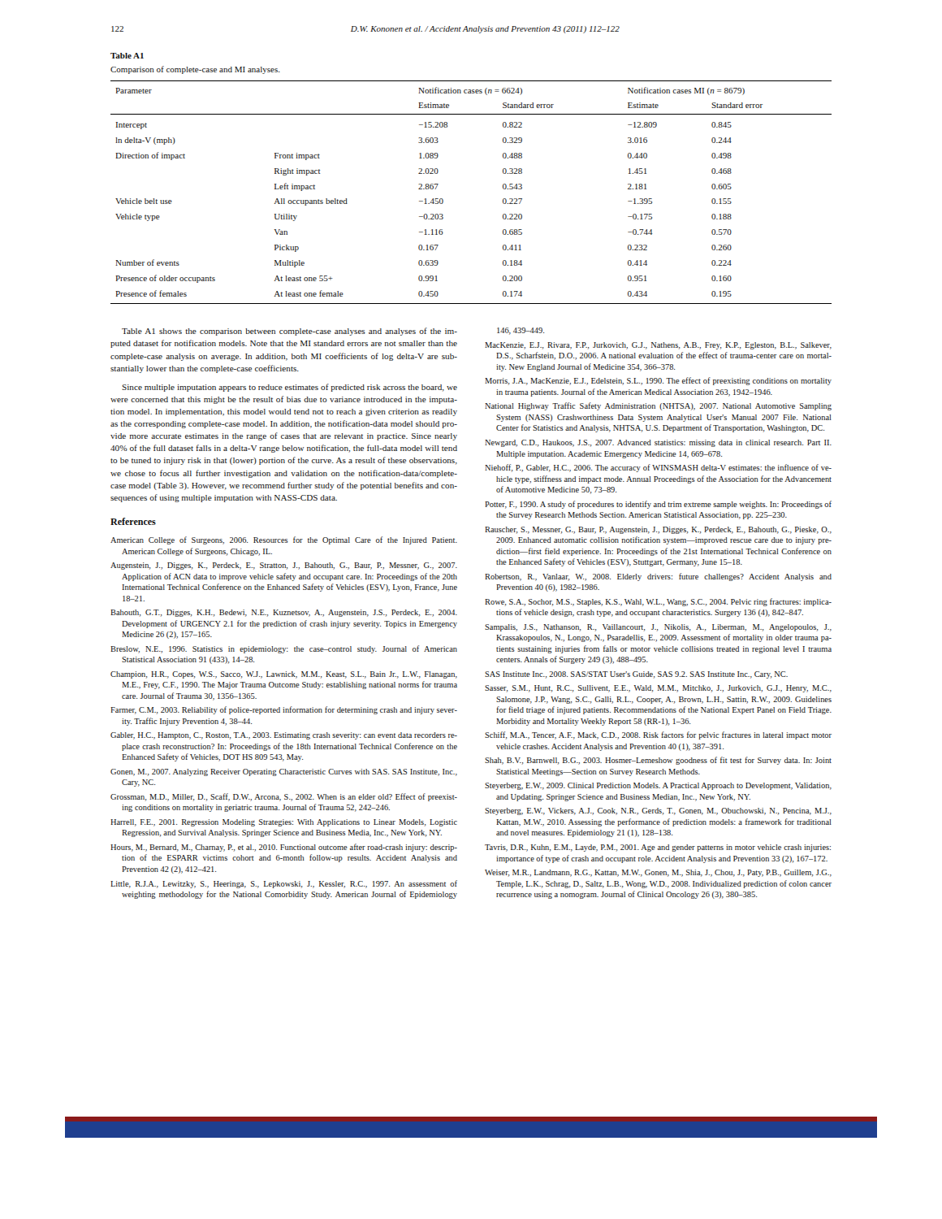122
D.W. Kononen et al. / Accident Analysis and Prevention 43 (2011) 112–122
Table A1
Comparison of complete-case and MI analyses.
| Parameter | | Notification cases ( n = 6624) | Notification cases MI ( n = 8679) |
| --- | --- | --- | --- |
| | | Estimate | Standard error | Estimate | Standard error |
| Intercept | | −15.208 | 0.822 | −12.809 | 0.845 |
| ln delta-V (mph) | | 3.603 | 0.329 | 3.016 | 0.244 |
| Direction of impact | Front impact | 1.089 | 0.488 | 0.440 | 0.498 |
| | Right impact | 2.020 | 0.328 | 1.451 | 0.468 |
| | Left impact | 2.867 | 0.543 | 2.181 | 0.605 |
| Vehicle belt use | All occupants belted | −1.450 | 0.227 | −1.395 | 0.155 |
| Vehicle type | Utility | −0.203 | 0.220 | −0.175 | 0.188 |
| | Van | −1.116 | 0.685 | −0.744 | 0.570 |
| | Pickup | 0.167 | 0.411 | 0.232 | 0.260 |
| Number of events | Multiple | 0.639 | 0.184 | 0.414 | 0.224 |
| Presence of older occupants | At least one 55+ | 0.991 | 0.200 | 0.951 | 0.160 |
| Presence of females | At least one female | 0.450 | 0.174 | 0.434 | 0.195 |
Table A1 shows the comparison between complete-case analyses and analyses of the imputed dataset for notification models. Note that the MI standard errors are not smaller than the complete-case analysis on average. In addition, both MI coefficients of log delta-V are substantially lower than the complete-case coefficients.
Since multiple imputation appears to reduce estimates of predicted risk across the board, we were concerned that this might be the result of bias due to variance introduced in the imputation model. In implementation, this model would tend not to reach a given criterion as readily as the corresponding complete-case model. In addition, the notification-data model should provide more accurate estimates in the range of cases that are relevant in practice. Since nearly 40% of the full dataset falls in a delta-V range below notification, the full-data model will tend to be tuned to injury risk in that (lower) portion of the curve. As a result of these observations, we chose to focus all further investigation and validation on the notification-data/complete-case model (Table 3). However, we recommend further study of the potential benefits and consequences of using multiple imputation with NASS-CDS data.
References
American College of Surgeons, 2006. Resources for the Optimal Care of the Injured Patient. American College of Surgeons, Chicago, IL.
Augenstein, J., Digges, K., Perdeck, E., Stratton, J., Bahouth, G., Baur, P., Messner, G., 2007. Application of ACN data to improve vehicle safety and occupant care. In: Proceedings of the 20th International Technical Conference on the Enhanced Safety of Vehicles (ESV), Lyon, France, June 18–21.
Bahouth, G.T., Digges, K.H., Bedewi, N.E., Kuznetsov, A., Augenstein, J.S., Perdeck, E., 2004. Development of URGENCY 2.1 for the prediction of crash injury severity. Topics in Emergency Medicine 26 (2), 157–165.
Breslow, N.E., 1996. Statistics in epidemiology: the case–control study. Journal of American Statistical Association 91 (433), 14–28.
Champion, H.R., Copes, W.S., Sacco, W.J., Lawnick, M.M., Keast, S.L., Bain Jr., L.W., Flanagan, M.E., Frey, C.F., 1990. The Major Trauma Outcome Study: establishing national norms for trauma care. Journal of Trauma 30, 1356–1365.
Farmer, C.M., 2003. Reliability of police-reported information for determining crash and injury severity. Traffic Injury Prevention 4, 38–44.
Gabler, H.C., Hampton, C., Roston, T.A., 2003. Estimating crash severity: can event data recorders replace crash reconstruction? In: Proceedings of the 18th International Technical Conference on the Enhanced Safety of Vehicles, DOT HS 809 543, May.
Gonen, M., 2007. Analyzing Receiver Operating Characteristic Curves with SAS. SAS Institute, Inc., Cary, NC.
Grossman, M.D., Miller, D., Scaff, D.W., Arcona, S., 2002. When is an elder old? Effect of preexisting conditions on mortality in geriatric trauma. Journal of Trauma 52, 242–246.
Harrell, F.E., 2001. Regression Modeling Strategies: With Applications to Linear Models, Logistic Regression, and Survival Analysis. Springer Science and Business Media, Inc., New York, NY.
Hours, M., Bernard, M., Charnay, P., et al., 2010. Functional outcome after road-crash injury: description of the ESPARR victims cohort and 6-month follow-up results. Accident Analysis and Prevention 42 (2), 412–421.
Little, R.J.A., Lewitzky, S., Heeringa, S., Lepkowski, J., Kessler, R.C., 1997. An assessment of weighting methodology for the National Comorbidity Study. American Journal of Epidemiology 146, 439–449.
MacKenzie, E.J., Rivara, F.P., Jurkovich, G.J., Nathens, A.B., Frey, K.P., Egleston, B.L., Salkever, D.S., Scharfstein, D.O., 2006. A national evaluation of the effect of trauma-center care on mortality. New England Journal of Medicine 354, 366–378.
Morris, J.A., MacKenzie, E.J., Edelstein, S.L., 1990. The effect of preexisting conditions on mortality in trauma patients. Journal of the American Medical Association 263, 1942–1946.
National Highway Traffic Safety Administration (NHTSA), 2007. National Automotive Sampling System (NASS) Crashworthiness Data System Analytical User's Manual 2007 File. National Center for Statistics and Analysis, NHTSA, U.S. Department of Transportation, Washington, DC.
Newgard, C.D., Haukoos, J.S., 2007. Advanced statistics: missing data in clinical research. Part II. Multiple imputation. Academic Emergency Medicine 14, 669–678.
Niehoff, P., Gabler, H.C., 2006. The accuracy of WINSMASH delta-V estimates: the influence of vehicle type, stiffness and impact mode. Annual Proceedings of the Association for the Advancement of Automotive Medicine 50, 73–89.
Potter, F., 1990. A study of procedures to identify and trim extreme sample weights. In: Proceedings of the Survey Research Methods Section. American Statistical Association, pp. 225–230.
Rauscher, S., Messner, G., Baur, P., Augenstein, J., Digges, K., Perdeck, E., Bahouth, G., Pieske, O., 2009. Enhanced automatic collision notification system—improved rescue care due to injury prediction—first field experience. In: Proceedings of the 21st International Technical Conference on the Enhanced Safety of Vehicles (ESV), Stuttgart, Germany, June 15–18.
Robertson, R., Vanlaar, W., 2008. Elderly drivers: future challenges? Accident Analysis and Prevention 40 (6), 1982–1986.
Rowe, S.A., Sochor, M.S., Staples, K.S., Wahl, W.L., Wang, S.C., 2004. Pelvic ring fractures: implications of vehicle design, crash type, and occupant characteristics. Surgery 136 (4), 842–847.
Sampalis, J.S., Nathanson, R., Vaillancourt, J., Nikolis, A., Liberman, M., Angelopoulos, J., Krassakopoulos, N., Longo, N., Psaradellis, E., 2009. Assessment of mortality in older trauma patients sustaining injuries from falls or motor vehicle collisions treated in regional level I trauma centers. Annals of Surgery 249 (3), 488–495.
SAS Institute Inc., 2008. SAS/STAT User's Guide, SAS 9.2. SAS Institute Inc., Cary, NC.
Sasser, S.M., Hunt, R.C., Sullivent, E.E., Wald, M.M., Mitchko, J., Jurkovich, G.J., Henry, M.C., Salomone, J.P., Wang, S.C., Galli, R.L., Cooper, A., Brown, L.H., Sattin, R.W., 2009. Guidelines for field triage of injured patients. Recommendations of the National Expert Panel on Field Triage. Morbidity and Mortality Weekly Report 58 (RR-1), 1–36.
Schiff, M.A., Tencer, A.F., Mack, C.D., 2008. Risk factors for pelvic fractures in lateral impact motor vehicle crashes. Accident Analysis and Prevention 40 (1), 387–391.
Shah, B.V., Barnwell, B.G., 2003. Hosmer–Lemeshow goodness of fit test for Survey data. In: Joint Statistical Meetings—Section on Survey Research Methods.
Steyerberg, E.W., 2009. Clinical Prediction Models. A Practical Approach to Development, Validation, and Updating. Springer Science and Business Median, Inc., New York, NY.
Steyerberg, E.W., Vickers, A.J., Cook, N.R., Gerds, T., Gonen, M., Obuchowski, N., Pencina, M.J., Kattan, M.W., 2010. Assessing the performance of prediction models: a framework for traditional and novel measures. Epidemiology 21 (1), 128–138.
Tavris, D.R., Kuhn, E.M., Layde, P.M., 2001. Age and gender patterns in motor vehicle crash injuries: importance of type of crash and occupant role. Accident Analysis and Prevention 33 (2), 167–172.
Weiser, M.R., Landmann, R.G., Kattan, M.W., Gonen, M., Shia, J., Chou, J., Paty, P.B., Guillem, J.G., Temple, L.K., Schrag, D., Saltz, L.B., Wong, W.D., 2008. Individualized prediction of colon cancer recurrence using a nomogram. Journal of Clinical Oncology 26 (3), 380–385.